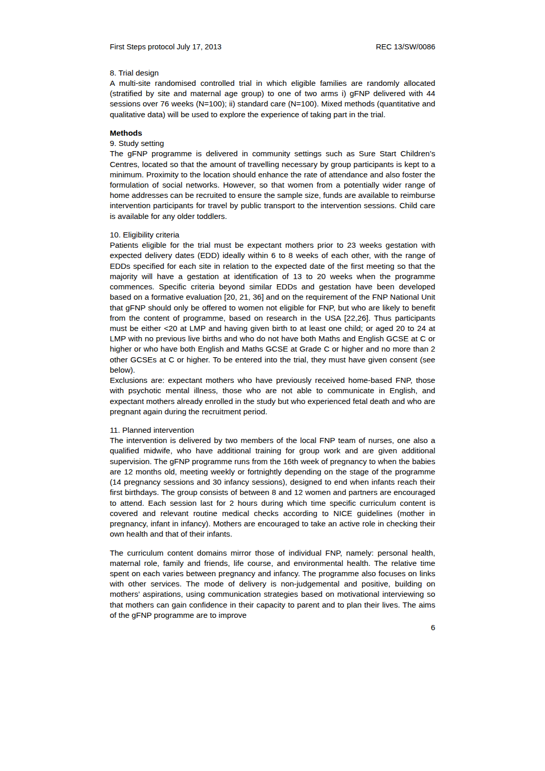First Steps protocol July 17, 2013
REC 13/SW/0086
8. Trial design
A multi-site randomised controlled trial in which eligible families are randomly allocated (stratified by site and maternal age group) to one of two arms i) gFNP delivered with 44 sessions over 76 weeks (N=100); ii) standard care (N=100). Mixed methods (quantitative and qualitative data) will be used to explore the experience of taking part in the trial.
Methods
9. Study setting
The gFNP programme is delivered in community settings such as Sure Start Children’s Centres, located so that the amount of travelling necessary by group participants is kept to a minimum. Proximity to the location should enhance the rate of attendance and also foster the formulation of social networks. However, so that women from a potentially wider range of home addresses can be recruited to ensure the sample size, funds are available to reimburse intervention participants for travel by public transport to the intervention sessions. Child care is available for any older toddlers.
10. Eligibility criteria
Patients eligible for the trial must be expectant mothers prior to 23 weeks gestation with expected delivery dates (EDD) ideally within 6 to 8 weeks of each other, with the range of EDDs specified for each site in relation to the expected date of the first meeting so that the majority will have a gestation at identification of 13 to 20 weeks when the programme commences. Specific criteria beyond similar EDDs and gestation have been developed based on a formative evaluation [20, 21, 36] and on the requirement of the FNP National Unit that gFNP should only be offered to women not eligible for FNP, but who are likely to benefit from the content of programme, based on research in the USA [22,26]. Thus participants must be either <20 at LMP and having given birth to at least one child; or aged 20 to 24 at LMP with no previous live births and who do not have both Maths and English GCSE at C or higher or who have both English and Maths GCSE at Grade C or higher and no more than 2 other GCSEs at C or higher. To be entered into the trial, they must have given consent (see below).
Exclusions are: expectant mothers who have previously received home-based FNP, those with psychotic mental illness, those who are not able to communicate in English, and expectant mothers already enrolled in the study but who experienced fetal death and who are pregnant again during the recruitment period.
11. Planned intervention
The intervention is delivered by two members of the local FNP team of nurses, one also a qualified midwife, who have additional training for group work and are given additional supervision. The gFNP programme runs from the 16th week of pregnancy to when the babies are 12 months old, meeting weekly or fortnightly depending on the stage of the programme (14 pregnancy sessions and 30 infancy sessions), designed to end when infants reach their first birthdays. The group consists of between 8 and 12 women and partners are encouraged to attend. Each session last for 2 hours during which time specific curriculum content is covered and relevant routine medical checks according to NICE guidelines (mother in pregnancy, infant in infancy). Mothers are encouraged to take an active role in checking their own health and that of their infants.
The curriculum content domains mirror those of individual FNP, namely: personal health, maternal role, family and friends, life course, and environmental health. The relative time spent on each varies between pregnancy and infancy. The programme also focuses on links with other services. The mode of delivery is non-judgemental and positive, building on mothers’ aspirations, using communication strategies based on motivational interviewing so that mothers can gain confidence in their capacity to parent and to plan their lives. The aims of the gFNP programme are to improve
6